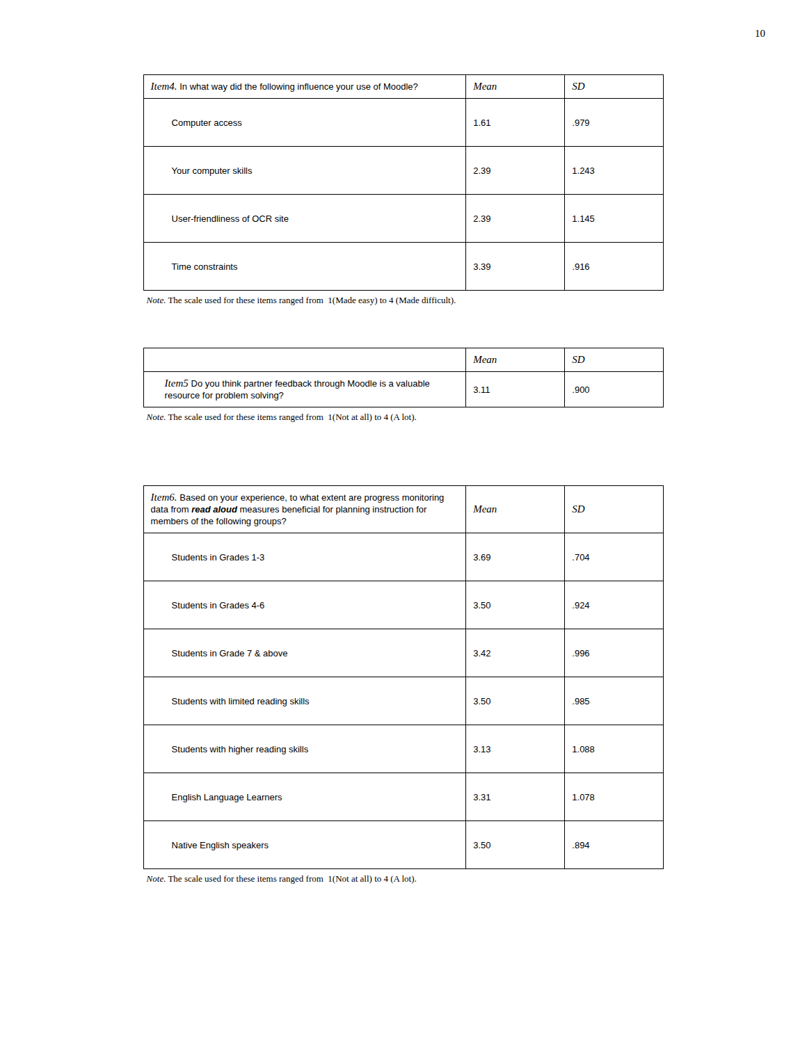10
| Item4. In what way did the following influence your use of Moodle? | Mean | SD |
| Computer access | 1.61 | .979 |
| Your computer skills | 2.39 | 1.243 |
| User-friendliness of OCR site | 2.39 | 1.145 |
| Time constraints | 3.39 | .916 |
Note. The scale used for these items ranged from 1(Made easy) to 4 (Made difficult).
| | Mean | SD |
| Item5 Do you think partner feedback through Moodle is a valuable resource for problem solving? | 3.11 | .900 |
Note. The scale used for these items ranged from 1(Not at all) to 4 (A lot).
| Item6. Based on your experience, to what extent are progress monitoring data from read aloud measures beneficial for planning instruction for members of the following groups? | Mean | SD |
| Students in Grades 1-3 | 3.69 | .704 |
| Students in Grades 4-6 | 3.50 | .924 |
| Students in Grade 7 & above | 3.42 | .996 |
| Students with limited reading skills | 3.50 | .985 |
| Students with higher reading skills | 3.13 | 1.088 |
| English Language Learners | 3.31 | 1.078 |
| Native English speakers | 3.50 | .894 |
Note. The scale used for these items ranged from 1(Not at all) to 4 (A lot).